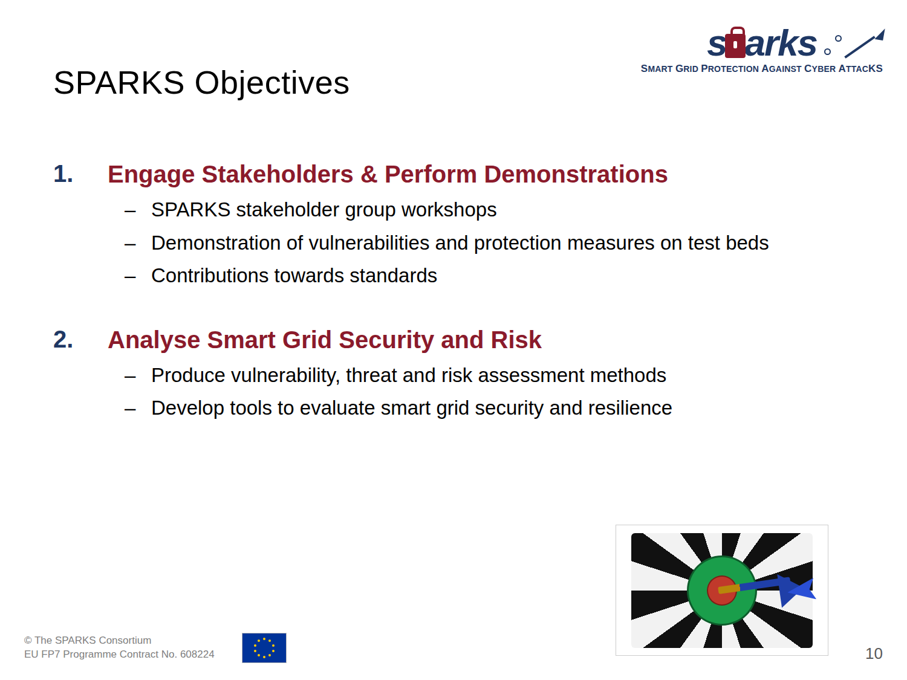SPARKS Objectives
s arks
SMART GRID PROTECTION AGAINST CYBER ATTAC KS
1.
Engage Stakeholders & Perform Demonstrations
SPARKS stakeholder group workshops
Demonstration of vulnerabilities and protection measures on test beds
Contributions towards standards
2.
Analyse Smart Grid Security and Risk
Produce vulnerability, threat and risk assessment methods
Develop tools to evaluate smart grid security and resilience
© The SPARKS Consortium
EU FP7 Programme Contract No. 608224
10